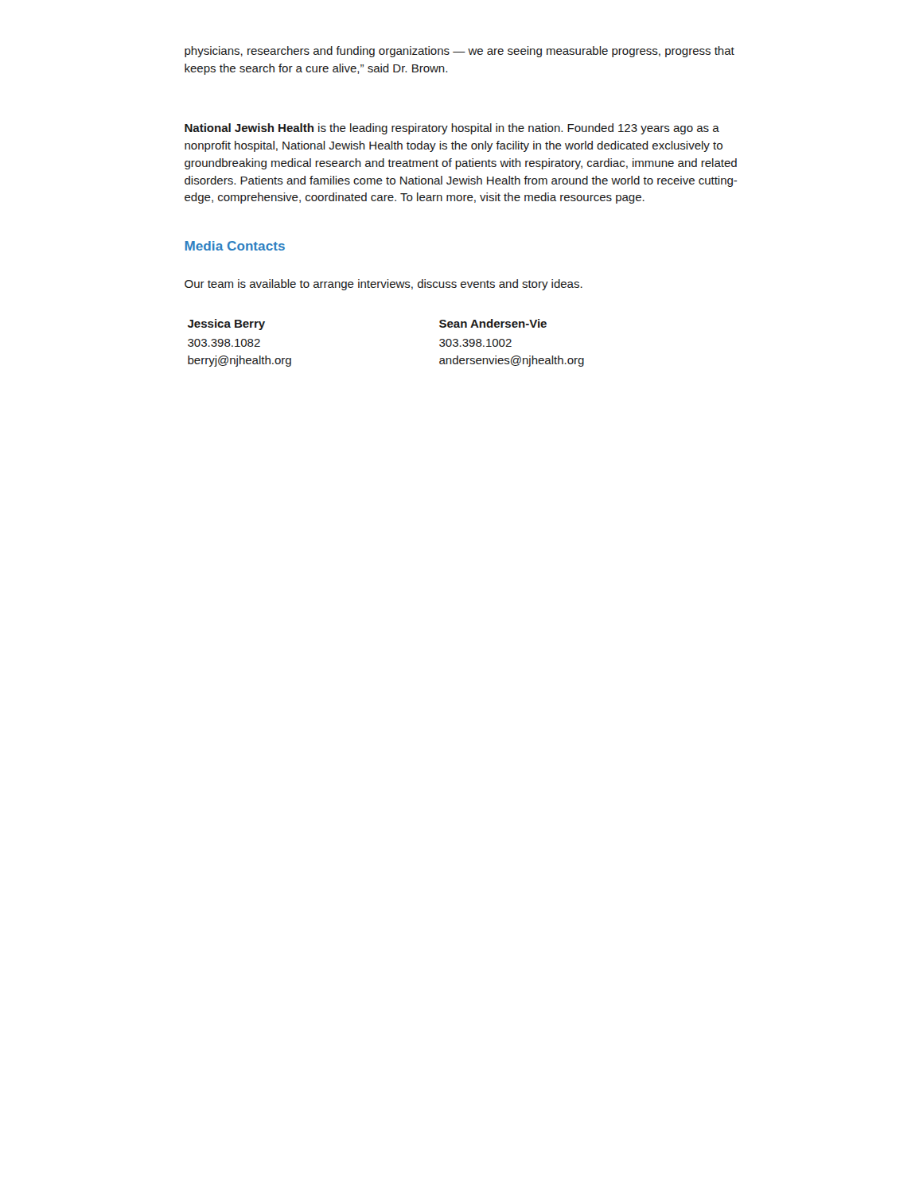physicians, researchers and funding organizations — we are seeing measurable progress, progress that keeps the search for a cure alive,” said Dr. Brown.
National Jewish Health is the leading respiratory hospital in the nation. Founded 123 years ago as a nonprofit hospital, National Jewish Health today is the only facility in the world dedicated exclusively to groundbreaking medical research and treatment of patients with respiratory, cardiac, immune and related disorders. Patients and families come to National Jewish Health from around the world to receive cutting-edge, comprehensive, coordinated care. To learn more, visit the media resources page.
Media Contacts
Our team is available to arrange interviews, discuss events and story ideas.
| Jessica Berry 303.398.1082 berryj@njhealth.org | Sean Andersen-Vie 303.398.1002 andersenvies@njhealth.org |